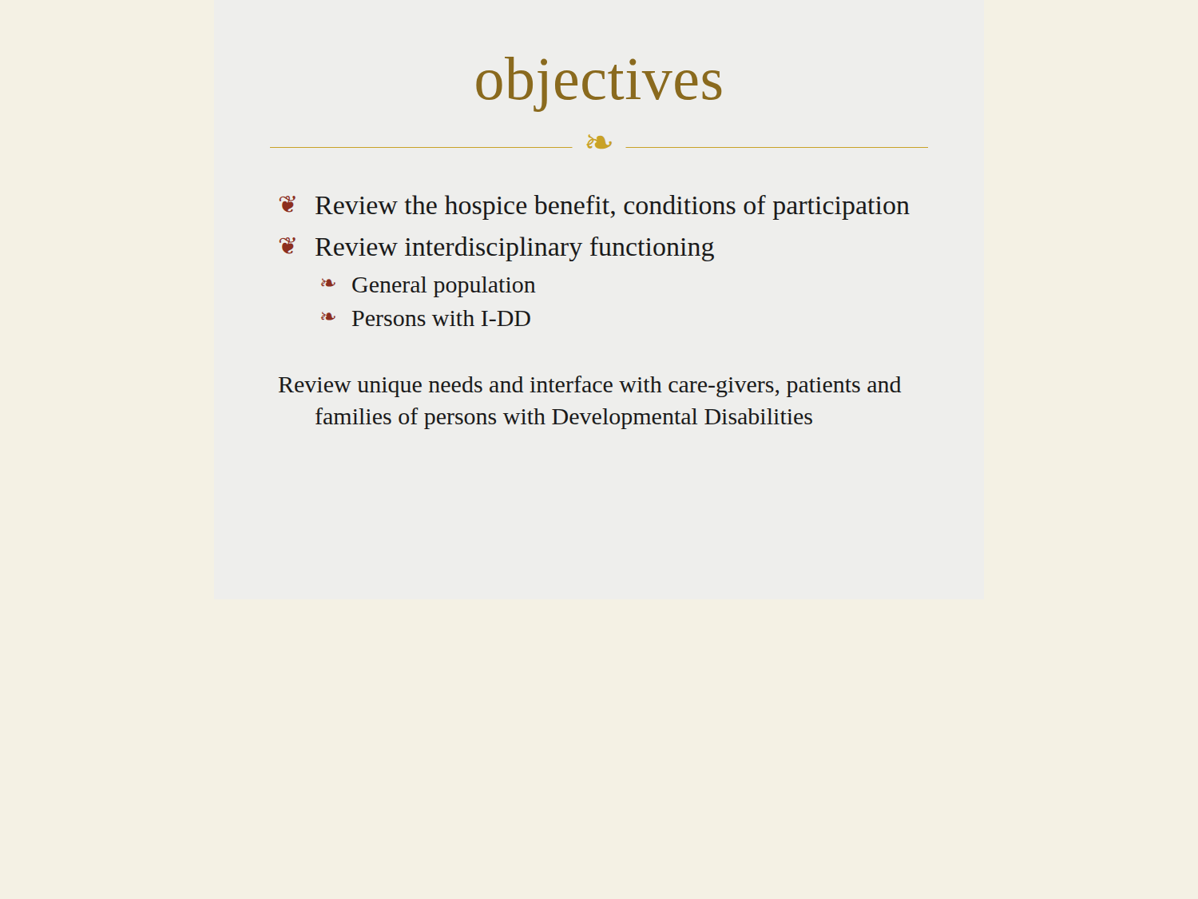objectives
❧
Review the hospice benefit, conditions of participation
Review interdisciplinary functioning
General population
Persons with I-DD
Review unique needs and interface with care-givers, patients and families of persons with Developmental Disabilities